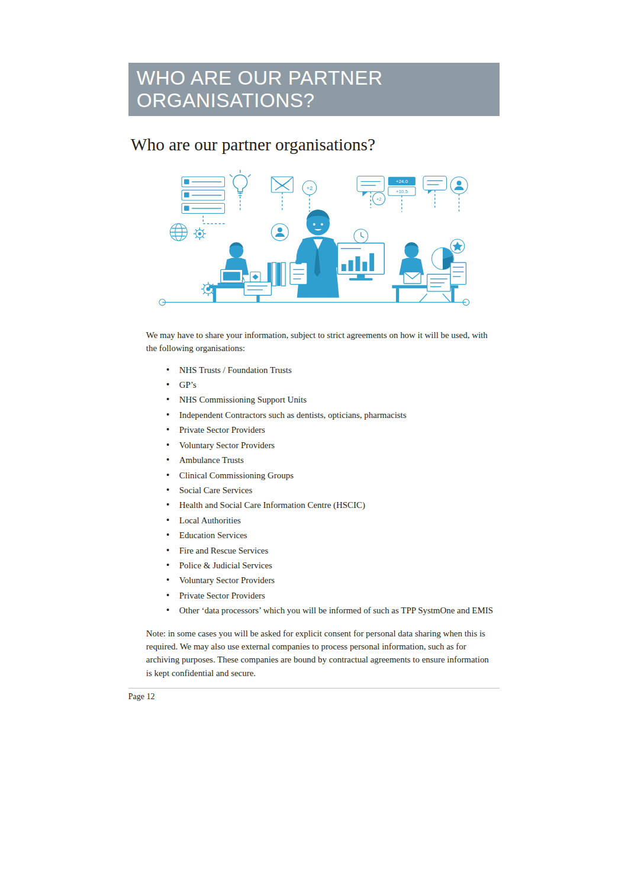WHO ARE OUR PARTNER ORGANISATIONS?
Who are our partner organisations?
+2 +2 +24.0 +10.5
We may have to share your information, subject to strict agreements on how it will be used, with the following organisations:
NHS Trusts / Foundation Trusts
GP’s
NHS Commissioning Support Units
Independent Contractors such as dentists, opticians, pharmacists
Private Sector Providers
Voluntary Sector Providers
Ambulance Trusts
Clinical Commissioning Groups
Social Care Services
Health and Social Care Information Centre (HSCIC)
Local Authorities
Education Services
Fire and Rescue Services
Police & Judicial Services
Voluntary Sector Providers
Private Sector Providers
Other ‘data processors’ which you will be informed of such as TPP SystmOne and EMIS
Note: in some cases you will be asked for explicit consent for personal data sharing when this is required. We may also use external companies to process personal information, such as for archiving purposes. These companies are bound by contractual agreements to ensure information is kept confidential and secure.
Page 12